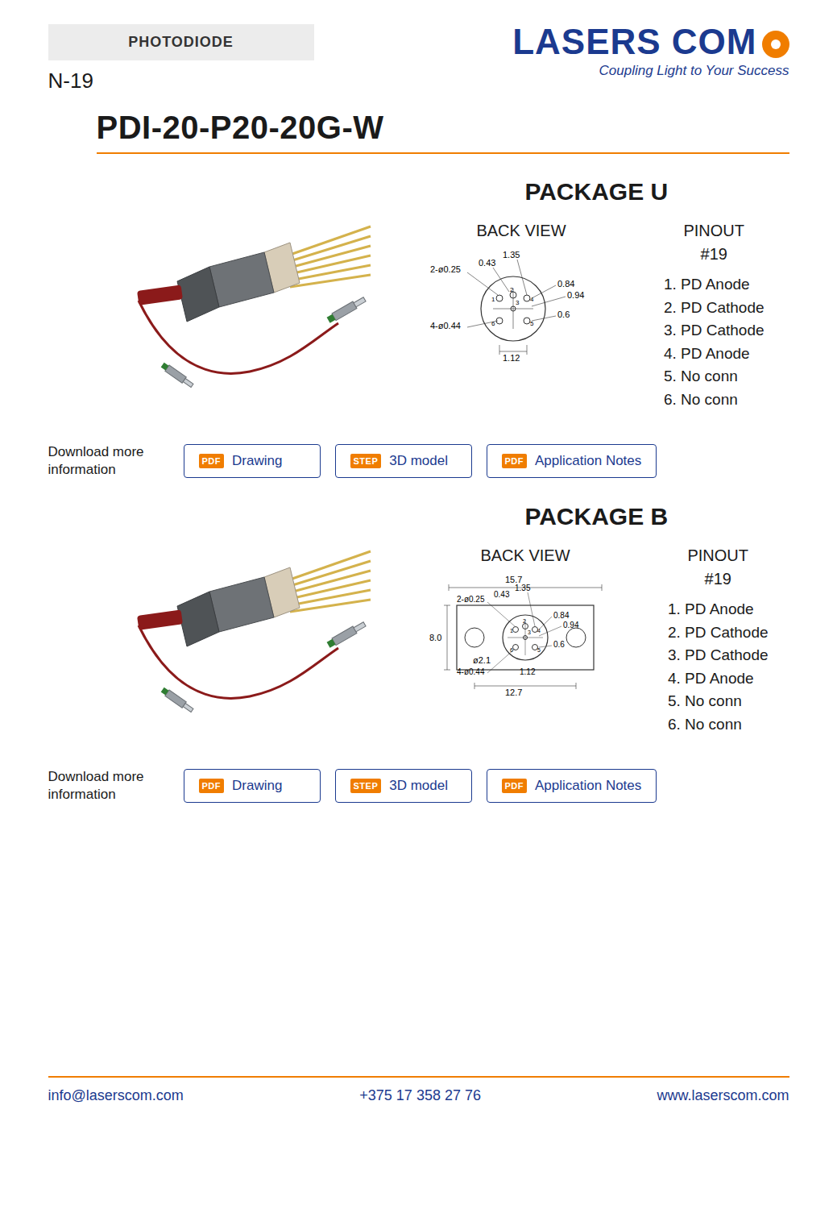PHOTODIODE
N-19
LASERS COM
Coupling Light to Your Success
PDI-20-P20-20G-W
PACKAGE U
BACK VIEW
1 2 4 6 5 3 2-ø0.25 0.43 1.35 0.84 0.94 0.6 4-ø0.44 1.12
PINOUT
#19
PD Anode
PD Cathode
PD Cathode
PD Anode
No conn
No conn
Download more
information
PDF Drawing STEP 3D model PDF Application Notes
PACKAGE B
BACK VIEW
15.7 1 2 4 6 5 3 8.0 2-ø0.25 0.43 1.35 0.84 0.94 0.6 ø2.1 4-ø0.44 1.12 12.7
PINOUT
#19
PD Anode
PD Cathode
PD Cathode
PD Anode
No conn
No conn
Download more
information
PDF Drawing STEP 3D model PDF Application Notes
info@laserscom.com +375 17 358 27 76 www.laserscom.com